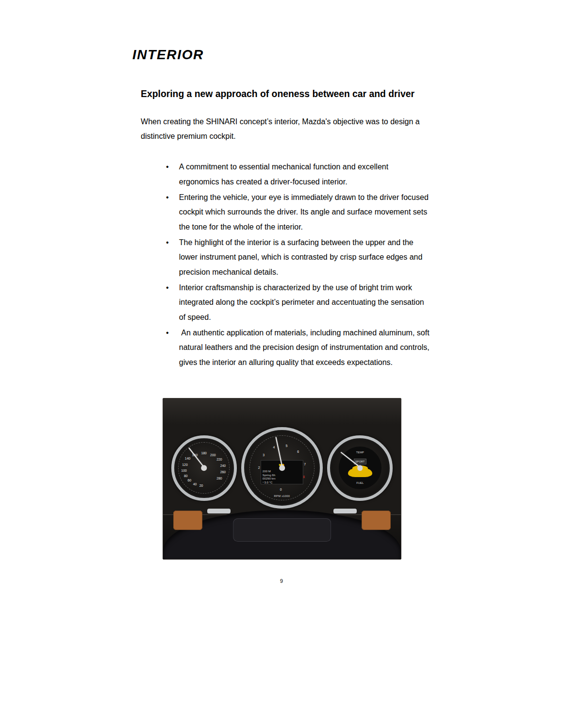Interior
Exploring a new approach of oneness between car and driver
When creating the SHINARI concept’s interior, Mazda's objective was to design a distinctive premium cockpit.
A commitment to essential mechanical function and excellent ergonomics has created a driver-focused interior.
Entering the vehicle, your eye is immediately drawn to the driver focused cockpit which surrounds the driver. Its angle and surface movement sets the tone for the whole of the interior.
The highlight of the interior is a surfacing between the upper and the lower instrument panel, which is contrasted by crisp surface edges and precision mechanical details.
Interior craftsmanship is characterized by the use of bright trim work integrated along the cockpit’s perimeter and accentuating the sensation of speed.
An authentic application of materials, including machined aluminum, soft natural leathers and the precision design of instrumentation and controls, gives the interior an alluring quality that exceeds expectations.
140 120 100 80 60 40 20 160 180 200 220 240 260 280
1 2 3 4 5 6 7 8 0
➥
200 M
Spring 6h
00290 km
−3.0 °C
RPM x1000
TEMP
SPORT
FUEL
9